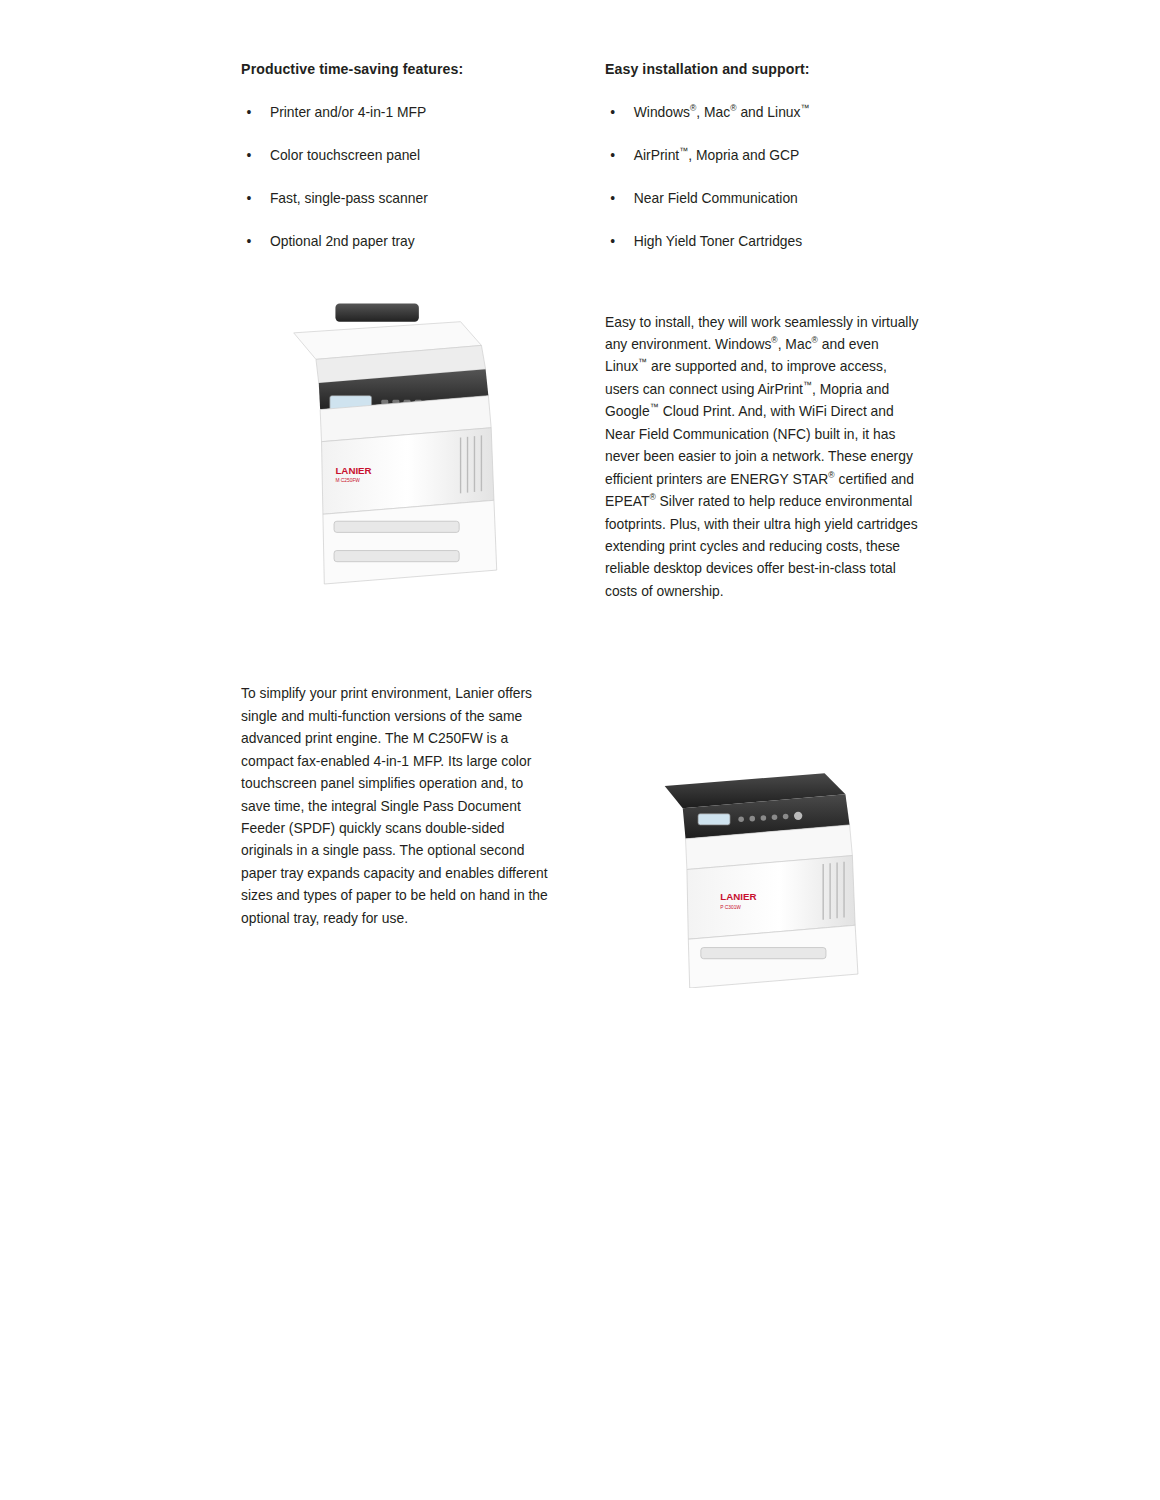Productive time-saving features:
Printer and/or 4-in-1 MFP
Color touchscreen panel
Fast, single-pass scanner
Optional 2nd paper tray
To simplify your print environment, Lanier offers single and multi-function versions of the same advanced print engine. The M C250FW is a compact fax-enabled 4-in-1 MFP. Its large color touchscreen panel simplifies operation and, to save time, the integral Single Pass Document Feeder (SPDF) quickly scans double-sided originals in a single pass. The optional second paper tray expands capacity and enables different sizes and types of paper to be held on hand in the optional tray, ready for use.
Easy installation and support:
Windows®, Mac® and Linux™
AirPrint™, Mopria and GCP
Near Field Communication
High Yield Toner Cartridges
Easy to install, they will work seamlessly in virtually any environment. Windows®, Mac® and even Linux™ are supported and, to improve access, users can connect using AirPrint™, Mopria and Google™ Cloud Print. And, with WiFi Direct and Near Field Communication (NFC) built in, it has never been easier to join a network. These energy efficient printers are ENERGY STAR® certified and EPEAT® Silver rated to help reduce environmental footprints. Plus, with their ultra high yield cartridges extending print cycles and reducing costs, these reliable desktop devices offer best-in-class total costs of ownership.